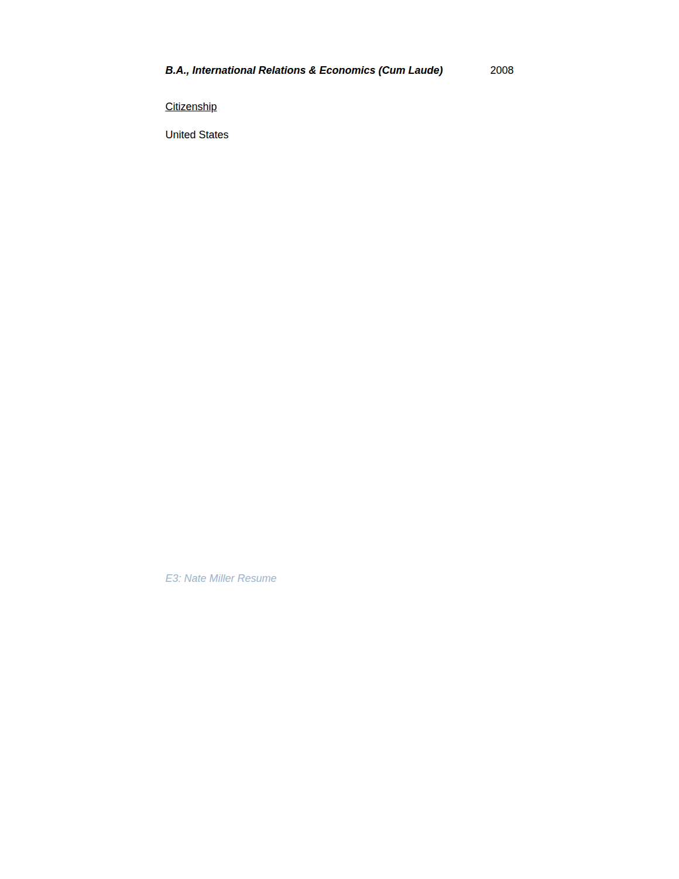B.A., International Relations & Economics (Cum Laude) 2008
Citizenship
United States
E3: Nate Miller Resume